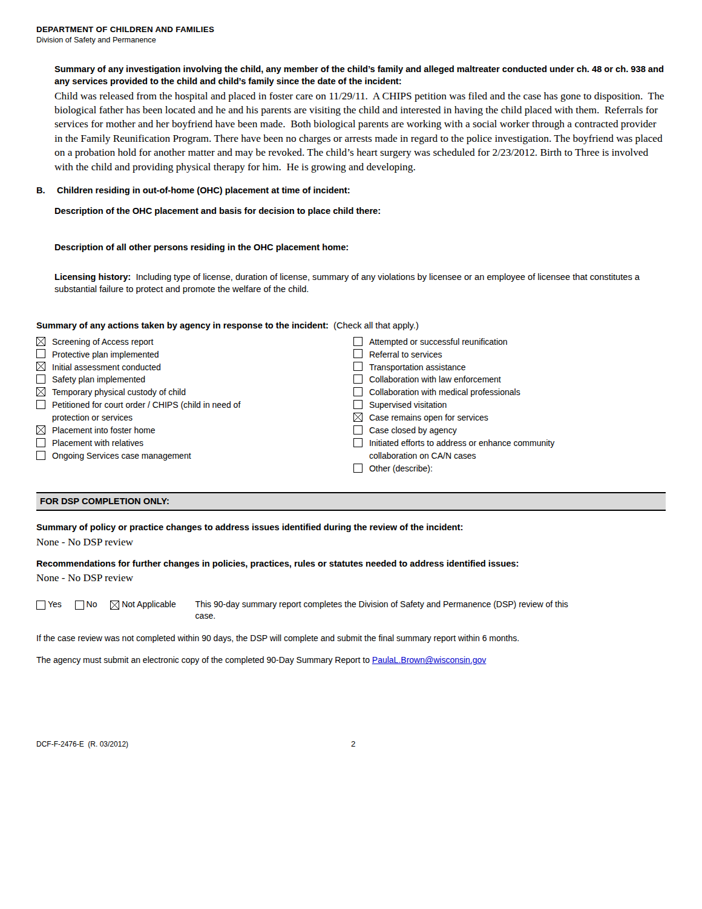DEPARTMENT OF CHILDREN AND FAMILIES
Division of Safety and Permanence
Summary of any investigation involving the child, any member of the child’s family and alleged maltreater conducted under ch. 48 or ch. 938 and any services provided to the child and child’s family since the date of the incident:
Child was released from the hospital and placed in foster care on 11/29/11. A CHIPS petition was filed and the case has gone to disposition. The biological father has been located and he and his parents are visiting the child and interested in having the child placed with them. Referrals for services for mother and her boyfriend have been made. Both biological parents are working with a social worker through a contracted provider in the Family Reunification Program. There have been no charges or arrests made in regard to the police investigation. The boyfriend was placed on a probation hold for another matter and may be revoked. The child’s heart surgery was scheduled for 2/23/2012. Birth to Three is involved with the child and providing physical therapy for him. He is growing and developing.
B. Children residing in out-of-home (OHC) placement at time of incident:
Description of the OHC placement and basis for decision to place child there:
Description of all other persons residing in the OHC placement home:
Licensing history: Including type of license, duration of license, summary of any violations by licensee or an employee of licensee that constitutes a substantial failure to protect and promote the welfare of the child.
Summary of any actions taken by agency in response to the incident: (Check all that apply.)
| | Screening of Access report | | Attempted or successful reunification |
| | Protective plan implemented | | Referral to services |
| | Initial assessment conducted | | Transportation assistance |
| | Safety plan implemented | | Collaboration with law enforcement |
| | Temporary physical custody of child | | Collaboration with medical professionals |
| | Petitioned for court order / CHIPS (child in need of | | Supervised visitation |
| | protection or services | | Case remains open for services |
| | Placement into foster home | | Case closed by agency |
| | Placement with relatives | | Initiated efforts to address or enhance community |
| | Ongoing Services case management | | collaboration on CA/N cases |
| | | | Other (describe): |
FOR DSP COMPLETION ONLY:
Summary of policy or practice changes to address issues identified during the review of the incident:
None - No DSP review
Recommendations for further changes in policies, practices, rules or statutes needed to address identified issues:
None - No DSP review
Yes No Not Applicable This 90-day summary report completes the Division of Safety and Permanence (DSP) review of this case.
If the case review was not completed within 90 days, the DSP will complete and submit the final summary report within 6 months.
The agency must submit an electronic copy of the completed 90-Day Summary Report to PaulaL.Brown@wisconsin.gov
DCF-F-2476-E (R. 03/2012)
2